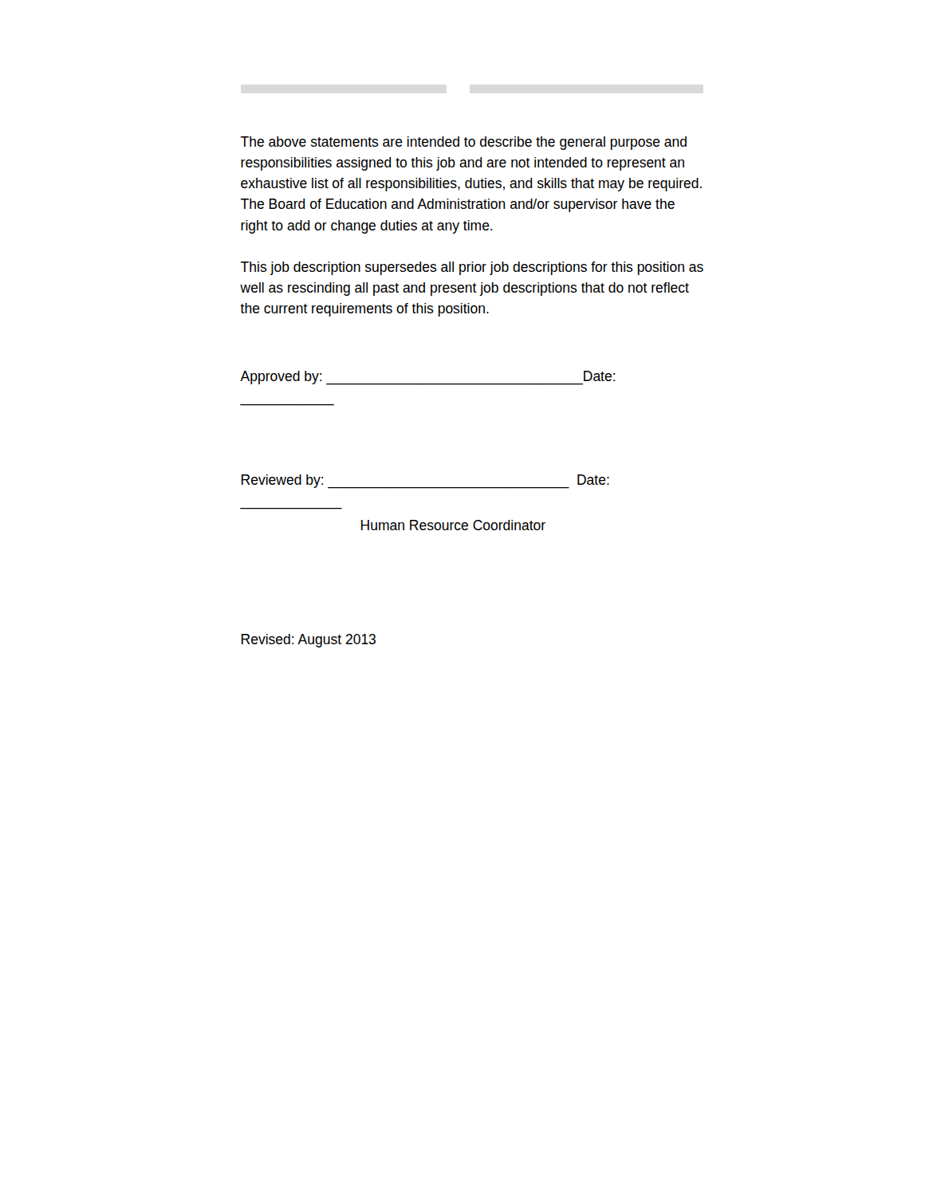The above statements are intended to describe the general purpose and responsibilities assigned to this job and are not intended to represent an exhaustive list of all responsibilities, duties, and skills that may be required. The Board of Education and Administration and/or supervisor have the right to add or change duties at any time.
This job description supersedes all prior job descriptions for this position as well as rescinding all past and present job descriptions that do not reflect the current requirements of this position.
Approved by: _________________________________Date: ____________
Reviewed by: _______________________________ Date: _____________
Human Resource Coordinator
Revised: August 2013